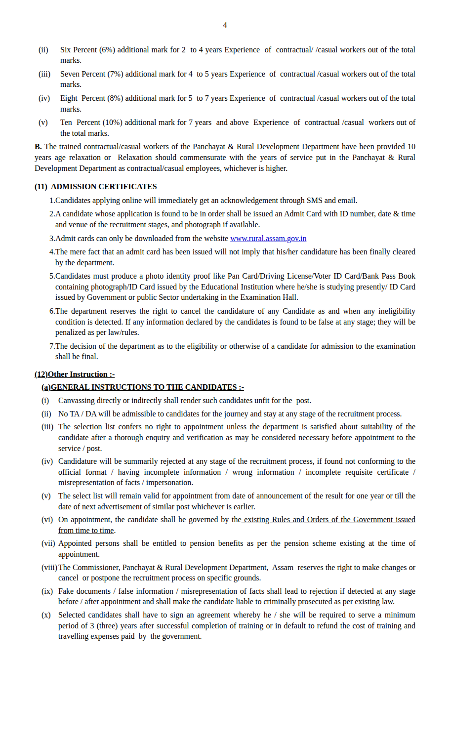4
(ii)
Six Percent (6%) additional mark for 2 to 4 years Experience of contractual/ /casual workers out of the total marks.
(iii)
Seven Percent (7%) additional mark for 4 to 5 years Experience of contractual /casual workers out of the total marks.
(iv)
Eight Percent (8%) additional mark for 5 to 7 years Experience of contractual /casual workers out of the total marks.
(v)
Ten Percent (10%) additional mark for 7 years and above Experience of contractual /casual workers out of the total marks.
B. The trained contractual/casual workers of the Panchayat & Rural Development Department have been provided 10 years age relaxation or Relaxation should commensurate with the years of service put in the Panchayat & Rural Development Department as contractual/casual employees, whichever is higher.
(11) ADMISSION CERTIFICATES
1. Candidates applying online will immediately get an acknowledgement through SMS and email.
2. A candidate whose application is found to be in order shall be issued an Admit Card with ID number, date & time and venue of the recruitment stages, and photograph if available.
3. Admit cards can only be downloaded from the website www.rural.assam.gov.in
4. The mere fact that an admit card has been issued will not imply that his/her candidature has been finally cleared by the department.
5. Candidates must produce a photo identity proof like Pan Card/Driving License/Voter ID Card/Bank Pass Book containing photograph/ID Card issued by the Educational Institution where he/she is studying presently/ ID Card issued by Government or public Sector undertaking in the Examination Hall.
6. The department reserves the right to cancel the candidature of any Candidate as and when any ineligibility condition is detected. If any information declared by the candidates is found to be false at any stage; they will be penalized as per law/rules.
7. The decision of the department as to the eligibility or otherwise of a candidate for admission to the examination shall be final.
(12)Other Instruction :-
(a)GENERAL INSTRUCTIONS TO THE CANDIDATES :-
(i) Canvassing directly or indirectly shall render such candidates unfit for the post.
(ii) No TA / DA will be admissible to candidates for the journey and stay at any stage of the recruitment process.
(iii) The selection list confers no right to appointment unless the department is satisfied about suitability of the candidate after a thorough enquiry and verification as may be considered necessary before appointment to the service / post.
(iv) Candidature will be summarily rejected at any stage of the recruitment process, if found not conforming to the official format / having incomplete information / wrong information / incomplete requisite certificate / misrepresentation of facts / impersonation.
(v) The select list will remain valid for appointment from date of announcement of the result for one year or till the date of next advertisement of similar post whichever is earlier.
(vi) On appointment, the candidate shall be governed by the existing Rules and Orders of the Government issued from time to time.
(vii) Appointed persons shall be entitled to pension benefits as per the pension scheme existing at the time of appointment.
(viii) The Commissioner, Panchayat & Rural Development Department, Assam reserves the right to make changes or cancel or postpone the recruitment process on specific grounds.
(ix) Fake documents / false information / misrepresentation of facts shall lead to rejection if detected at any stage before / after appointment and shall make the candidate liable to criminally prosecuted as per existing law.
(x) Selected candidates shall have to sign an agreement whereby he / she will be required to serve a minimum period of 3 (three) years after successful completion of training or in default to refund the cost of training and travelling expenses paid by the government.